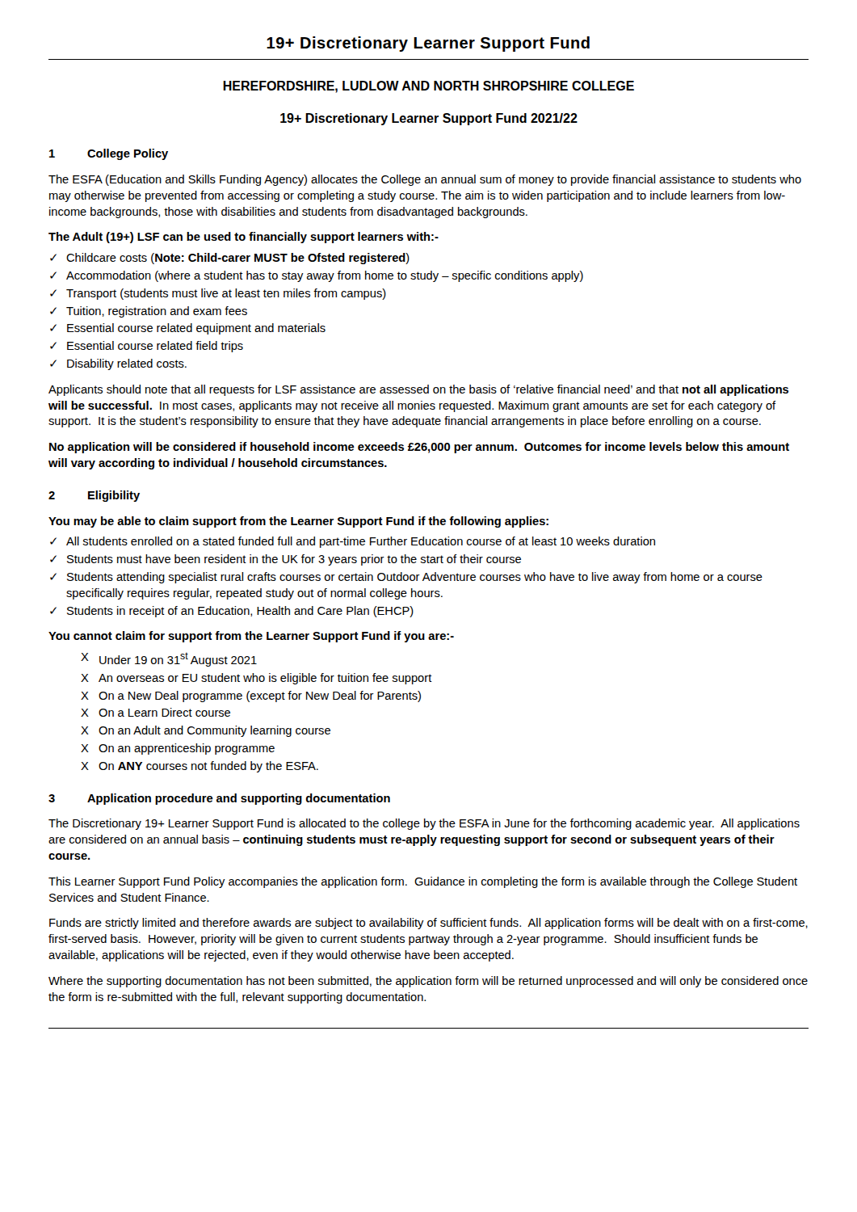19+ Discretionary Learner Support Fund
HEREFORDSHIRE, LUDLOW AND NORTH SHROPSHIRE COLLEGE
19+ Discretionary Learner Support Fund 2021/22
1 College Policy
The ESFA (Education and Skills Funding Agency) allocates the College an annual sum of money to provide financial assistance to students who may otherwise be prevented from accessing or completing a study course. The aim is to widen participation and to include learners from low-income backgrounds, those with disabilities and students from disadvantaged backgrounds.
The Adult (19+) LSF can be used to financially support learners with:-
Childcare costs (Note: Child-carer MUST be Ofsted registered)
Accommodation (where a student has to stay away from home to study – specific conditions apply)
Transport (students must live at least ten miles from campus)
Tuition, registration and exam fees
Essential course related equipment and materials
Essential course related field trips
Disability related costs.
Applicants should note that all requests for LSF assistance are assessed on the basis of ‘relative financial need’ and that not all applications will be successful. In most cases, applicants may not receive all monies requested. Maximum grant amounts are set for each category of support. It is the student’s responsibility to ensure that they have adequate financial arrangements in place before enrolling on a course.
No application will be considered if household income exceeds £26,000 per annum. Outcomes for income levels below this amount will vary according to individual / household circumstances.
2 Eligibility
You may be able to claim support from the Learner Support Fund if the following applies:
All students enrolled on a stated funded full and part-time Further Education course of at least 10 weeks duration
Students must have been resident in the UK for 3 years prior to the start of their course
Students attending specialist rural crafts courses or certain Outdoor Adventure courses who have to live away from home or a course specifically requires regular, repeated study out of normal college hours.
Students in receipt of an Education, Health and Care Plan (EHCP)
You cannot claim for support from the Learner Support Fund if you are:-
Under 19 on 31st August 2021
An overseas or EU student who is eligible for tuition fee support
On a New Deal programme (except for New Deal for Parents)
On a Learn Direct course
On an Adult and Community learning course
On an apprenticeship programme
On ANY courses not funded by the ESFA.
3 Application procedure and supporting documentation
The Discretionary 19+ Learner Support Fund is allocated to the college by the ESFA in June for the forthcoming academic year. All applications are considered on an annual basis – continuing students must re-apply requesting support for second or subsequent years of their course.
This Learner Support Fund Policy accompanies the application form. Guidance in completing the form is available through the College Student Services and Student Finance.
Funds are strictly limited and therefore awards are subject to availability of sufficient funds. All application forms will be dealt with on a first-come, first-served basis. However, priority will be given to current students partway through a 2-year programme. Should insufficient funds be available, applications will be rejected, even if they would otherwise have been accepted.
Where the supporting documentation has not been submitted, the application form will be returned unprocessed and will only be considered once the form is re-submitted with the full, relevant supporting documentation.